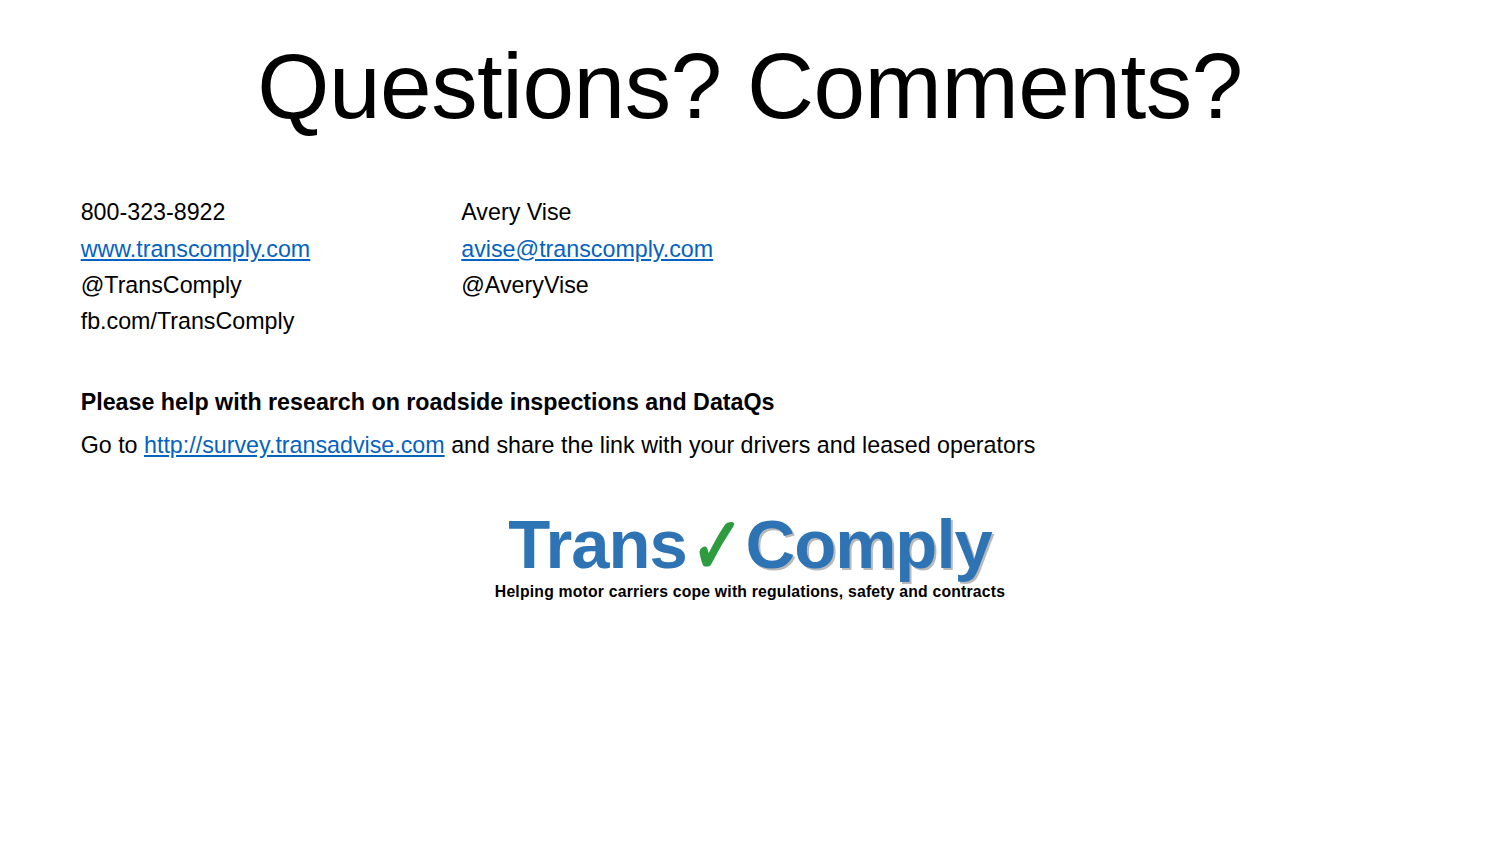Questions? Comments?
800-323-8922
www.transcomply.com
@TransComply
fb.com/TransComply
Avery Vise
avise@transcomply.com
@AveryVise
Please help with research on roadside inspections and DataQs
Go to http://survey.transadvise.com and share the link with your drivers and leased operators
Trans✓Comply
Helping motor carriers cope with regulations, safety and contracts